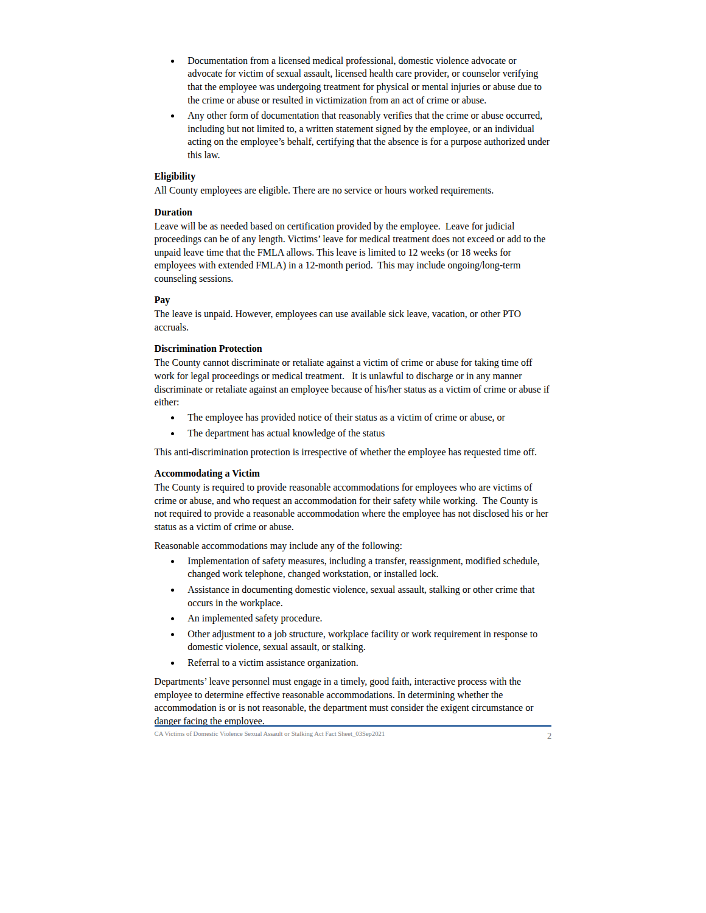Documentation from a licensed medical professional, domestic violence advocate or advocate for victim of sexual assault, licensed health care provider, or counselor verifying that the employee was undergoing treatment for physical or mental injuries or abuse due to the crime or abuse or resulted in victimization from an act of crime or abuse.
Any other form of documentation that reasonably verifies that the crime or abuse occurred, including but not limited to, a written statement signed by the employee, or an individual acting on the employee’s behalf, certifying that the absence is for a purpose authorized under this law.
Eligibility
All County employees are eligible. There are no service or hours worked requirements.
Duration
Leave will be as needed based on certification provided by the employee. Leave for judicial proceedings can be of any length. Victims’ leave for medical treatment does not exceed or add to the unpaid leave time that the FMLA allows. This leave is limited to 12 weeks (or 18 weeks for employees with extended FMLA) in a 12-month period. This may include ongoing/long-term counseling sessions.
Pay
The leave is unpaid. However, employees can use available sick leave, vacation, or other PTO accruals.
Discrimination Protection
The County cannot discriminate or retaliate against a victim of crime or abuse for taking time off work for legal proceedings or medical treatment. It is unlawful to discharge or in any manner discriminate or retaliate against an employee because of his/her status as a victim of crime or abuse if either:
The employee has provided notice of their status as a victim of crime or abuse, or
The department has actual knowledge of the status
This anti-discrimination protection is irrespective of whether the employee has requested time off.
Accommodating a Victim
The County is required to provide reasonable accommodations for employees who are victims of crime or abuse, and who request an accommodation for their safety while working. The County is not required to provide a reasonable accommodation where the employee has not disclosed his or her status as a victim of crime or abuse.
Reasonable accommodations may include any of the following:
Implementation of safety measures, including a transfer, reassignment, modified schedule, changed work telephone, changed workstation, or installed lock.
Assistance in documenting domestic violence, sexual assault, stalking or other crime that occurs in the workplace.
An implemented safety procedure.
Other adjustment to a job structure, workplace facility or work requirement in response to domestic violence, sexual assault, or stalking.
Referral to a victim assistance organization.
Departments’ leave personnel must engage in a timely, good faith, interactive process with the employee to determine effective reasonable accommodations. In determining whether the accommodation is or is not reasonable, the department must consider the exigent circumstance or danger facing the employee.
CA Victims of Domestic Violence Sexual Assault or Stalking Act Fact Sheet_03Sep2021
2